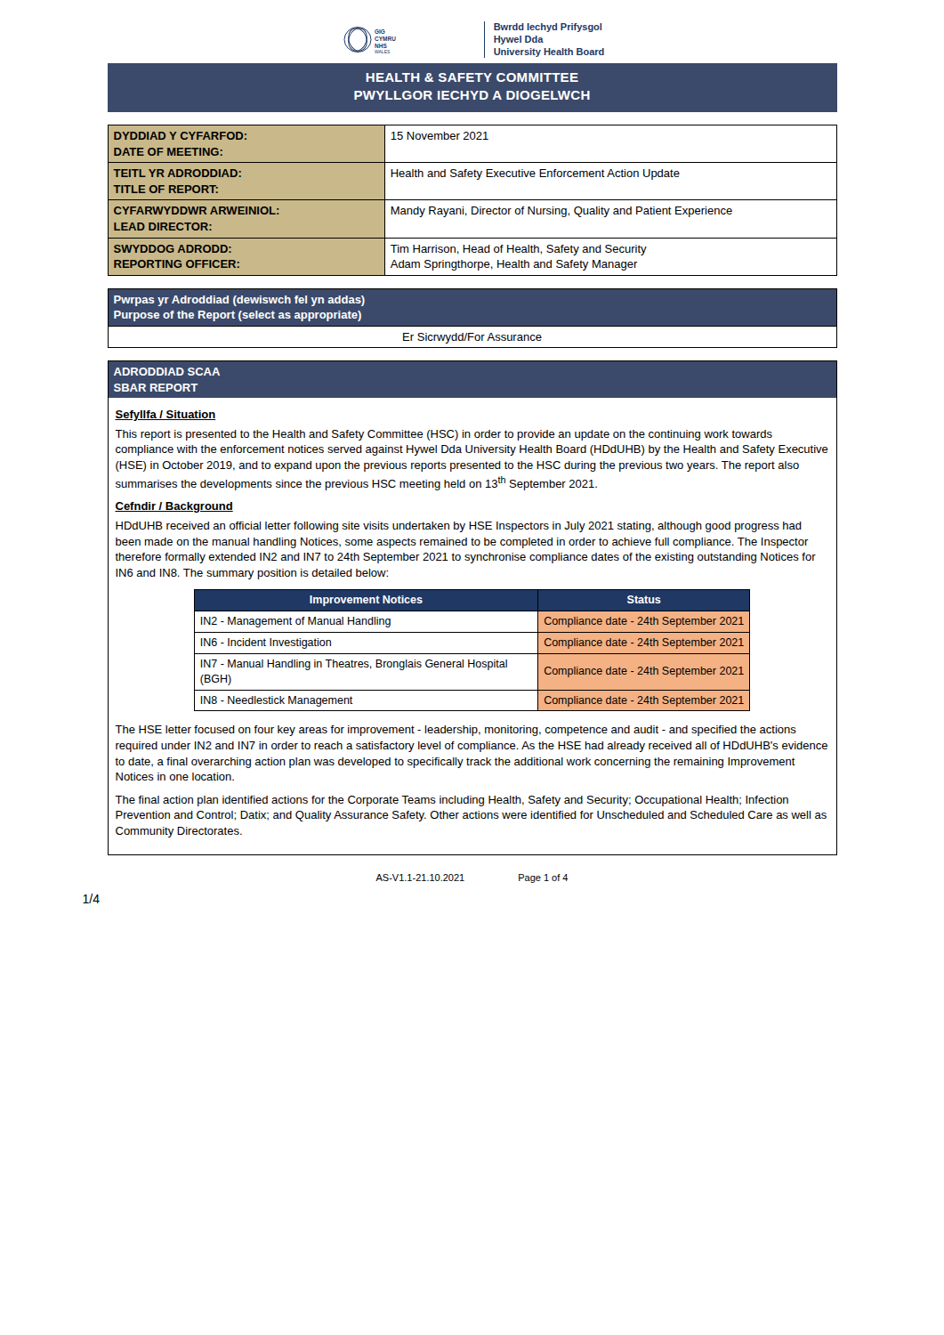GIG CYMRU NHS WALES
Bwrdd Iechyd Prifysgol
Hywel Dda
University Health Board
HEALTH & SAFETY COMMITTEE
PWYLLGOR IECHYD A DIOGELWCH
| DYDDIAD Y CYFARFOD: DATE OF MEETING: | 15 November 2021 |
| TEITL YR ADRODDIAD: TITLE OF REPORT: | Health and Safety Executive Enforcement Action Update |
| CYFARWYDDWR ARWEINIOL: LEAD DIRECTOR: | Mandy Rayani, Director of Nursing, Quality and Patient Experience |
| SWYDDOG ADRODD: REPORTING OFFICER: | Tim Harrison, Head of Health, Safety and Security Adam Springthorpe, Health and Safety Manager |
Pwrpas yr Adroddiad (dewiswch fel yn addas)
Purpose of the Report (select as appropriate)
Er Sicrwydd/For Assurance
ADRODDIAD SCAA
SBAR REPORT
Sefyllfa / Situation
This report is presented to the Health and Safety Committee (HSC) in order to provide an update on the continuing work towards compliance with the enforcement notices served against Hywel Dda University Health Board (HDdUHB) by the Health and Safety Executive (HSE) in October 2019, and to expand upon the previous reports presented to the HSC during the previous two years. The report also summarises the developments since the previous HSC meeting held on 13th September 2021.
Cefndir / Background
HDdUHB received an official letter following site visits undertaken by HSE Inspectors in July 2021 stating, although good progress had been made on the manual handling Notices, some aspects remained to be completed in order to achieve full compliance. The Inspector therefore formally extended IN2 and IN7 to 24th September 2021 to synchronise compliance dates of the existing outstanding Notices for IN6 and IN8. The summary position is detailed below:
| Improvement Notices | Status |
| --- | --- |
| IN2 - Management of Manual Handling | Compliance date - 24th September 2021 |
| IN6 - Incident Investigation | Compliance date - 24th September 2021 |
| IN7 - Manual Handling in Theatres, Bronglais General Hospital (BGH) | Compliance date - 24th September 2021 |
| IN8 - Needlestick Management | Compliance date - 24th September 2021 |
The HSE letter focused on four key areas for improvement - leadership, monitoring, competence and audit - and specified the actions required under IN2 and IN7 in order to reach a satisfactory level of compliance. As the HSE had already received all of HDdUHB's evidence to date, a final overarching action plan was developed to specifically track the additional work concerning the remaining Improvement Notices in one location.
The final action plan identified actions for the Corporate Teams including Health, Safety and Security; Occupational Health; Infection Prevention and Control; Datix; and Quality Assurance Safety. Other actions were identified for Unscheduled and Scheduled Care as well as Community Directorates.
AS-V1.1-21.10.2021 Page 1 of 4
1/4